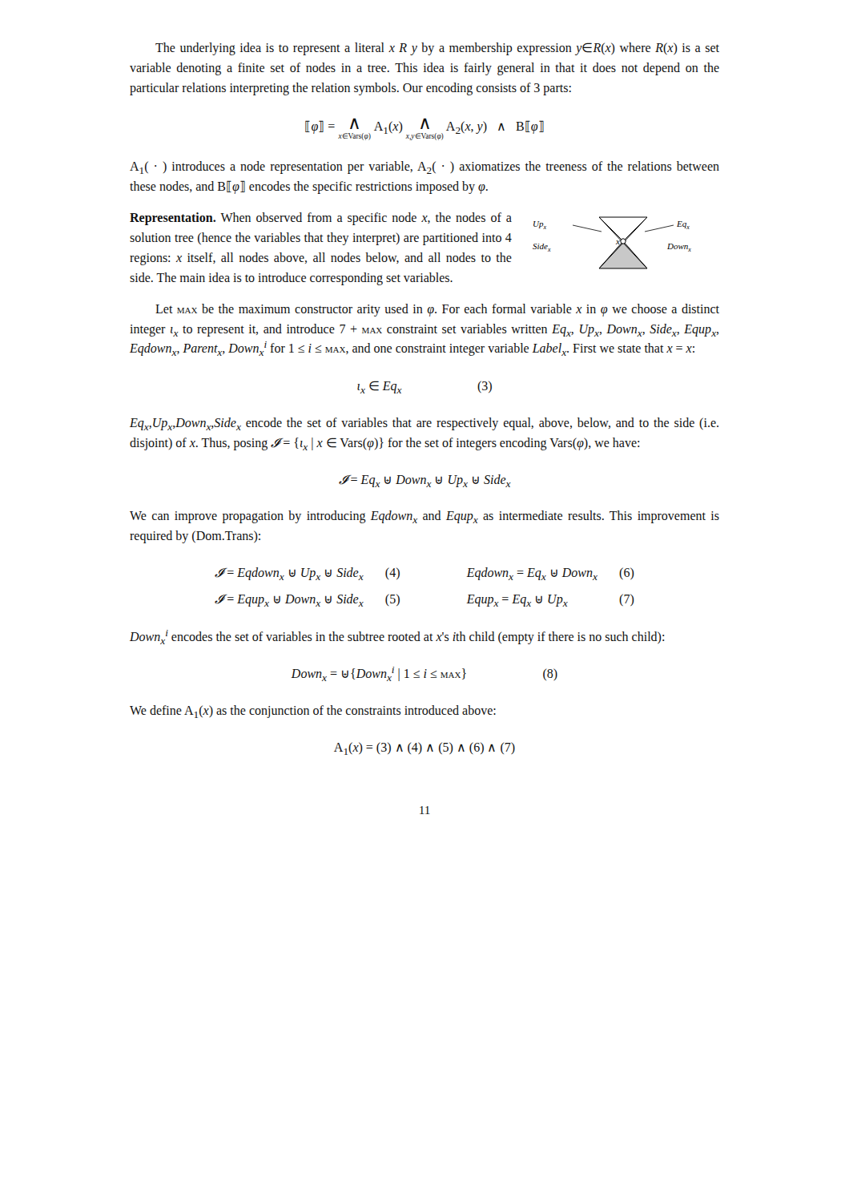The underlying idea is to represent a literal x R y by a membership expression y∈R(x) where R(x) is a set variable denoting a finite set of nodes in a tree. This idea is fairly general in that it does not depend on the particular relations interpreting the relation symbols. Our encoding consists of 3 parts:
⟦φ⟧ = ∧x∈Vars(φ) A1(x) ∧x,y∈Vars(φ) A2(x, y) ∧ B⟦φ⟧
A1( · ) introduces a node representation per variable, A2( · ) axiomatizes the treeness of the relations between these nodes, and B⟦φ⟧ encodes the specific restrictions imposed by φ.
x Upx Eqx Sidex Downx
Representation. When observed from a specific node x, the nodes of a solution tree (hence the variables that they interpret) are partitioned into 4 regions: x itself, all nodes above, all nodes below, and all nodes to the side. The main idea is to introduce corresponding set variables.
Let max be the maximum constructor arity used in φ. For each formal variable x in φ we choose a distinct integer ιx to represent it, and introduce 7 + max constraint set variables written Eqx, Upx, Downx, Sidex, Equpx, Eqdownx, Parentx, Downxi for 1 ≤ i ≤ max, and one constraint integer variable Labelx. First we state that x = x:
| ι x ∈ Eq x | | (3) |
Eqx,Upx,Downx,Sidex encode the set of variables that are respectively equal, above, below, and to the side (i.e. disjoint) of x. Thus, posing 𝓘 = {ιx | x ∈ Vars(φ)} for the set of integers encoding Vars(φ), we have:
𝓘 = Eqx ⊎ Downx ⊎ Upx ⊎ Sidex
We can improve propagation by introducing Eqdownx and Equpx as intermediate results. This improvement is required by (Dom.Trans):
| 𝓘 = Eqdown x ⊎ Up x ⊎ Side x | (4) | | Eqdown x = Eq x ⊎ Down x | (6) |
| 𝓘 = Equp x ⊎ Down x ⊎ Side x | (5) | | Equp x = Eq x ⊎ Up x | (7) |
Downxi encodes the set of variables in the subtree rooted at x's ith child (empty if there is no such child):
| Down x = ⊎{ Down x i / 1 ≤ i ≤ max } | | (8) |
We define A1(x) as the conjunction of the constraints introduced above:
A1(x) = (3) ∧ (4) ∧ (5) ∧ (6) ∧ (7)
11